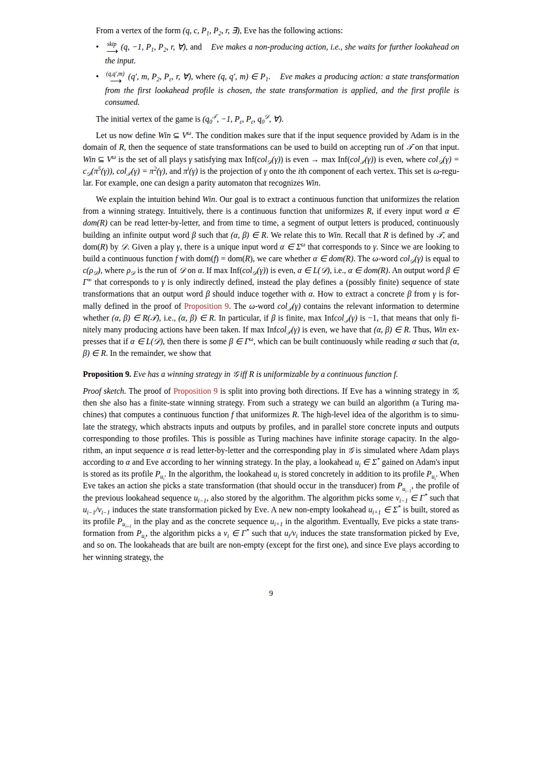From a vertex of the form (q, c, P1, P2, r, ∃), Eve has the following actions:
skip⟶ (q, −1, P1, P2, r, ∀), and Eve makes a non-producing action, i.e., she waits for further lookahead on the input.
(q,q′,m)⟶ (q′, m, P2, Pε, r, ∀), where (q, q′, m) ∈ P1. Eve makes a producing action: a state transformation from the first lookahead profile is chosen, the state transformation is applied, and the first profile is consumed.
The initial vertex of the game is (q0𝒯, −1, Pε, Pε, q0𝒟, ∀).
Let us now define Win ⊆ Vω. The condition makes sure that if the input sequence provided by Adam is in the domain of R, then the sequence of state transformations can be used to build on accepting run of 𝒯 on that input. Win ⊆ Vω is the set of all plays γ satisfying max Inf(col𝒟(γ)) is even → max Inf(col𝒯(γ)) is even, where col𝒟(γ) = c𝒟(π5(γ)), col𝒯(γ) = π2(γ), and πi(γ) is the projection of γ onto the ith component of each vertex. This set is ω-regular. For example, one can design a parity automaton that recognizes Win.
We explain the intuition behind Win. Our goal is to extract a continuous function that uniformizes the relation from a winning strategy. Intuitively, there is a continuous function that uniformizes R, if every input word α ∈ dom(R) can be read letter-by-letter, and from time to time, a segment of output letters is produced, continuously building an infinite output word β such that (α, β) ∈ R. We relate this to Win. Recall that R is defined by 𝒯, and dom(R) by 𝒟. Given a play γ, there is a unique input word α ∈ Σω that corresponds to γ. Since we are looking to build a continuous function f with dom(f) = dom(R), we care whether α ∈ dom(R). The ω-word col𝒟(γ) is equal to c(ρ𝒟), where ρ𝒟 is the run of 𝒟 on α. If max Inf(col𝒟(γ)) is even, α ∈ L(𝒟), i.e., α ∈ dom(R). An output word β ∈ Γ∞ that corresponds to γ is only indirectly defined, instead the play defines a (possibly finite) sequence of state transformations that an output word β should induce together with α. How to extract a concrete β from γ is formally defined in the proof of Proposition 9. The ω-word col𝒯(γ) contains the relevant information to determine whether (α, β) ∈ R(𝒯), i.e., (α, β) ∈ R. In particular, if β is finite, max Infcol𝒯(γ) is −1, that means that only finitely many producing actions have been taken. If max Infcol𝒯(γ) is even, we have that (α, β) ∈ R. Thus, Win expresses that if α ∈ L(𝒟), then there is some β ∈ Γω, which can be built continuously while reading α such that (α, β) ∈ R. In the remainder, we show that
Proposition 9. Eve has a winning strategy in 𝒢 iff R is uniformizable by a continuous function f.
Proof sketch. The proof of Proposition 9 is split into proving both directions. If Eve has a winning strategy in 𝒢, then she also has a finite-state winning strategy. From such a strategy we can build an algorithm (a Turing machines) that computes a continuous function f that uniformizes R. The high-level idea of the algorithm is to simulate the strategy, which abstracts inputs and outputs by profiles, and in parallel store concrete inputs and outputs corresponding to those profiles. This is possible as Turing machines have infinite storage capacity. In the algorithm, an input sequence α is read letter-by-letter and the corresponding play in 𝒢 is simulated where Adam plays according to α and Eve according to her winning strategy. In the play, a lookahead ui ∈ Σ* gained on Adam's input is stored as its profile Pui. In the algorithm, the lookahead ui is stored concretely in addition to its profile Pui. When Eve takes an action she picks a state transformation (that should occur in the transducer) from Pui−1, the profile of the previous lookahead sequence ui−1, also stored by the algorithm. The algorithm picks some vi−1 ∈ Γ* such that ui−1/vi−1 induces the state transformation picked by Eve. A new non-empty lookahead ui+1 ∈ Σ* is built, stored as its profile Pui+1 in the play and as the concrete sequence ui+1 in the algorithm. Eventually, Eve picks a state transformation from Pui, the algorithm picks a vi ∈ Γ* such that ui/vi induces the state transformation picked by Eve, and so on. The lookaheads that are built are non-empty (except for the first one), and since Eve plays according to her winning strategy, the
9